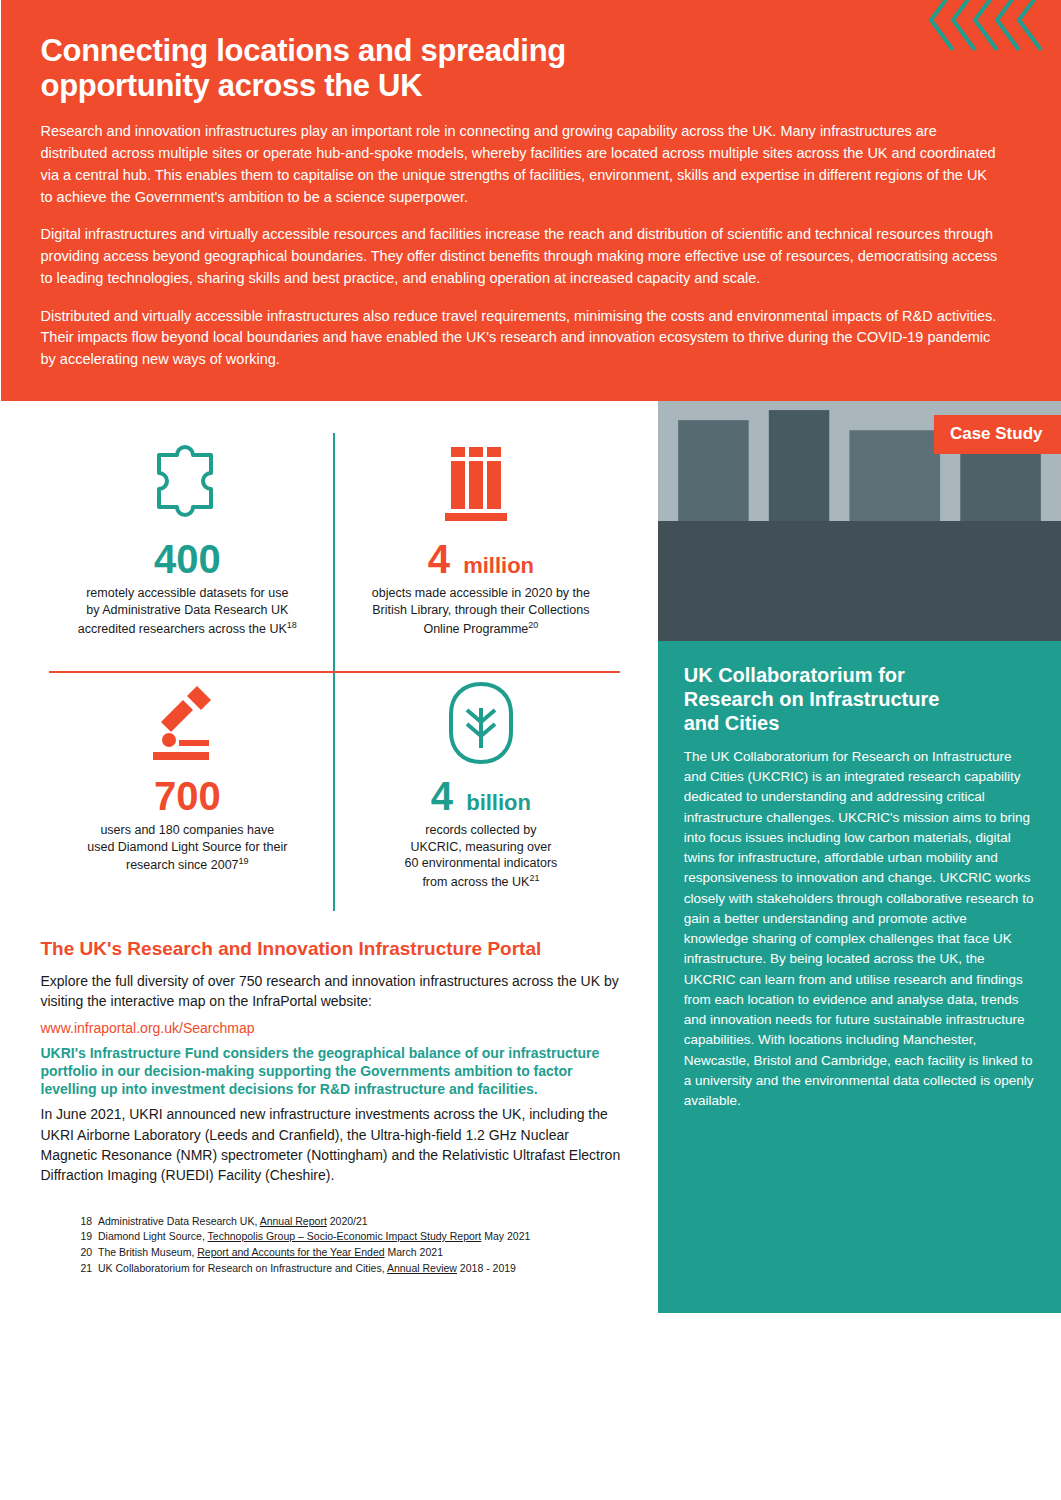Connecting locations and spreading
opportunity across the UK
Research and innovation infrastructures play an important role in connecting and growing capability across the UK. Many infrastructures are distributed across multiple sites or operate hub-and-spoke models, whereby facilities are located across multiple sites across the UK and coordinated via a central hub. This enables them to capitalise on the unique strengths of facilities, environment, skills and expertise in different regions of the UK to achieve the Government's ambition to be a science superpower.
Digital infrastructures and virtually accessible resources and facilities increase the reach and distribution of scientific and technical resources through providing access beyond geographical boundaries. They offer distinct benefits through making more effective use of resources, democratising access to leading technologies, sharing skills and best practice, and enabling operation at increased capacity and scale.
Distributed and virtually accessible infrastructures also reduce travel requirements, minimising the costs and environmental impacts of R&D activities. Their impacts flow beyond local boundaries and have enabled the UK's research and innovation ecosystem to thrive during the COVID-19 pandemic by accelerating new ways of working.
400
remotely accessible datasets for use
by Administrative Data Research UK
accredited researchers across the UK18
4 million
objects made accessible in 2020 by the
British Library, through their Collections
Online Programme20
700
users and 180 companies have
used Diamond Light Source for their
research since 200719
4 billion
records collected by
UKCRIC, measuring over
60 environmental indicators
from across the UK21
The UK's Research and Innovation Infrastructure Portal
Explore the full diversity of over 750 research and innovation infrastructures across the UK by visiting the interactive map on the InfraPortal website:
www.infraportal.org.uk/Searchmap
UKRI's Infrastructure Fund considers the geographical balance of our infrastructure portfolio in our decision-making supporting the Governments ambition to factor levelling up into investment decisions for R&D infrastructure and facilities.
In June 2021, UKRI announced new infrastructure investments across the UK, including the UKRI Airborne Laboratory (Leeds and Cranfield), the Ultra-high-field 1.2 GHz Nuclear Magnetic Resonance (NMR) spectrometer (Nottingham) and the Relativistic Ultrafast Electron Diffraction Imaging (RUEDI) Facility (Cheshire).
18 Administrative Data Research UK, Annual Report 2020/21
19 Diamond Light Source, Technopolis Group – Socio-Economic Impact Study Report May 2021
20 The British Museum, Report and Accounts for the Year Ended March 2021
21 UK Collaboratorium for Research on Infrastructure and Cities, Annual Review 2018 - 2019
Case Study
UK Collaboratorium for
Research on Infrastructure
and Cities
The UK Collaboratorium for Research on Infrastructure and Cities (UKCRIC) is an integrated research capability dedicated to understanding and addressing critical infrastructure challenges. UKCRIC's mission aims to bring into focus issues including low carbon materials, digital twins for infrastructure, affordable urban mobility and responsiveness to innovation and change. UKCRIC works closely with stakeholders through collaborative research to gain a better understanding and promote active knowledge sharing of complex challenges that face UK infrastructure. By being located across the UK, the UKCRIC can learn from and utilise research and findings from each location to evidence and analyse data, trends and innovation needs for future sustainable infrastructure capabilities. With locations including Manchester, Newcastle, Bristol and Cambridge, each facility is linked to a university and the environmental data collected is openly available.